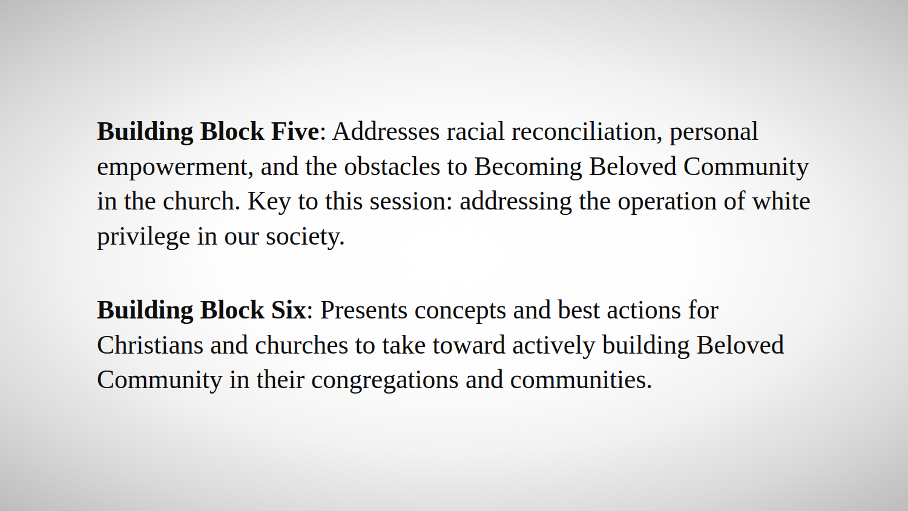Building Block Five: Addresses racial reconciliation, personal empowerment, and the obstacles to Becoming Beloved Community in the church. Key to this session: addressing the operation of white privilege in our society.
Building Block Six: Presents concepts and best actions for Christians and churches to take toward actively building Beloved Community in their congregations and communities.